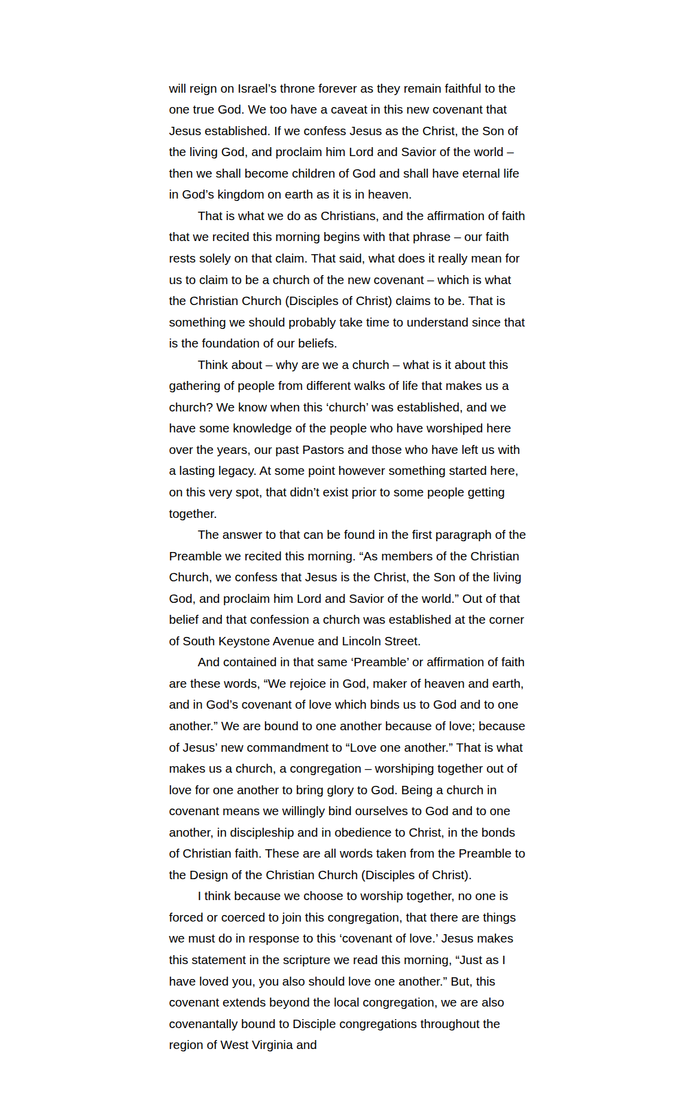will reign on Israel’s throne forever as they remain faithful to the one true God. We too have a caveat in this new covenant that Jesus established. If we confess Jesus as the Christ, the Son of the living God, and proclaim him Lord and Savior of the world – then we shall become children of God and shall have eternal life in God’s kingdom on earth as it is in heaven.
That is what we do as Christians, and the affirmation of faith that we recited this morning begins with that phrase – our faith rests solely on that claim. That said, what does it really mean for us to claim to be a church of the new covenant – which is what the Christian Church (Disciples of Christ) claims to be. That is something we should probably take time to understand since that is the foundation of our beliefs.
Think about – why are we a church – what is it about this gathering of people from different walks of life that makes us a church? We know when this ‘church’ was established, and we have some knowledge of the people who have worshiped here over the years, our past Pastors and those who have left us with a lasting legacy. At some point however something started here, on this very spot, that didn’t exist prior to some people getting together.
The answer to that can be found in the first paragraph of the Preamble we recited this morning. “As members of the Christian Church, we confess that Jesus is the Christ, the Son of the living God, and proclaim him Lord and Savior of the world.” Out of that belief and that confession a church was established at the corner of South Keystone Avenue and Lincoln Street.
And contained in that same ‘Preamble’ or affirmation of faith are these words, “We rejoice in God, maker of heaven and earth, and in God’s covenant of love which binds us to God and to one another.” We are bound to one another because of love; because of Jesus’ new commandment to “Love one another.” That is what makes us a church, a congregation – worshiping together out of love for one another to bring glory to God. Being a church in covenant means we willingly bind ourselves to God and to one another, in discipleship and in obedience to Christ, in the bonds of Christian faith. These are all words taken from the Preamble to the Design of the Christian Church (Disciples of Christ).
I think because we choose to worship together, no one is forced or coerced to join this congregation, that there are things we must do in response to this ‘covenant of love.’ Jesus makes this statement in the scripture we read this morning, “Just as I have loved you, you also should love one another.” But, this covenant extends beyond the local congregation, we are also covenantally bound to Disciple congregations throughout the region of West Virginia and